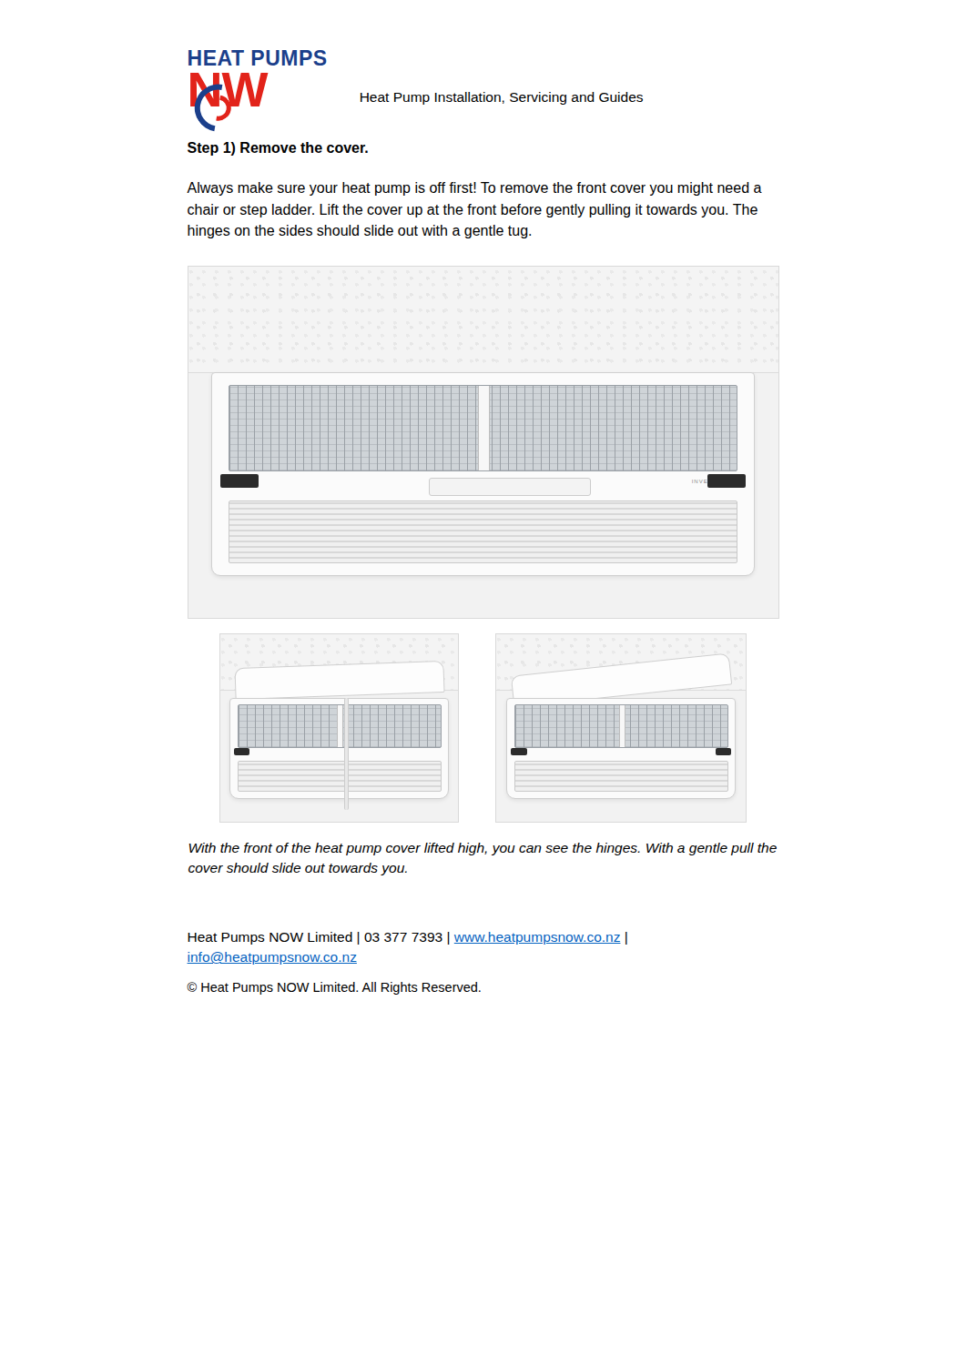HEAT PUMPS
N W
Heat Pump Installation, Servicing and Guides
Step 1) Remove the cover.
Always make sure your heat pump is off first! To remove the front cover you might need a chair or step ladder. Lift the cover up at the front before gently pulling it towards you. The hinges on the sides should slide out with a gentle tug.
INVERTER
With the front of the heat pump cover lifted high, you can see the hinges. With a gentle pull the cover should slide out towards you.
Heat Pumps NOW Limited | 03 377 7393 | www.heatpumpsnow.co.nz | info@heatpumpsnow.co.nz
© Heat Pumps NOW Limited. All Rights Reserved.